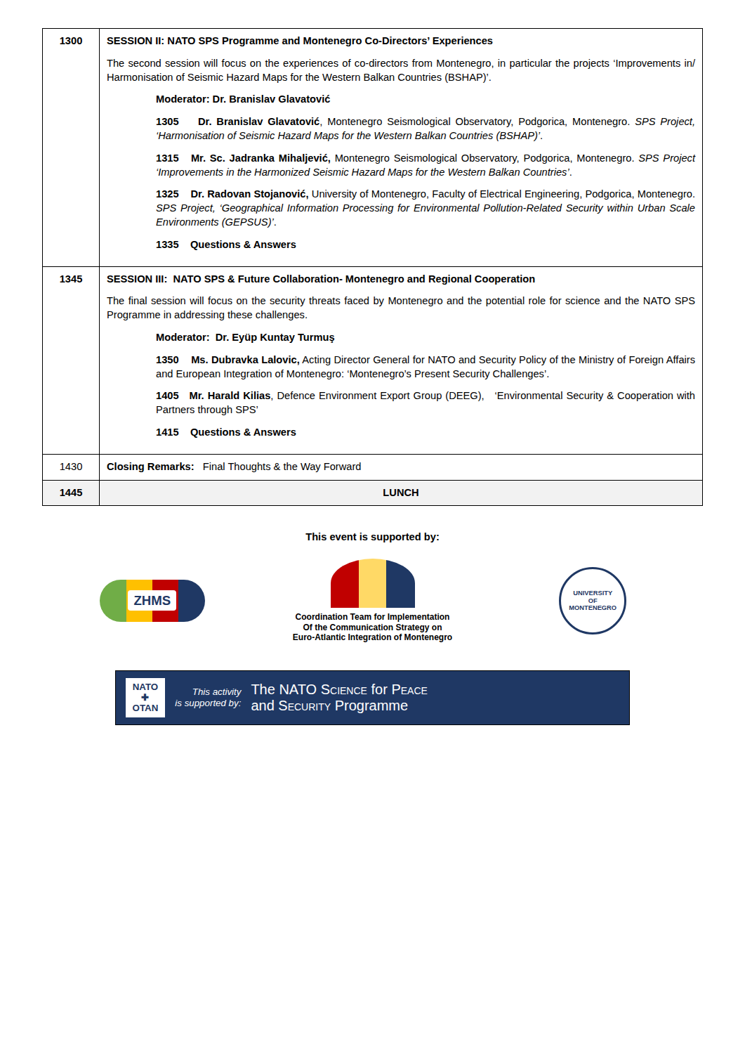| 1300 | SESSION II: NATO SPS Programme and Montenegro Co-Directors’ Experiences The second session will focus on the experiences of co-directors from Montenegro, in particular the projects ‘Improvements in/ Harmonisation of Seismic Hazard Maps for the Western Balkan Countries (BSHAP)’. Moderator: Dr. Branislav Glavatović 1305 Dr. Branislav Glavatović , Montenegro Seismological Observatory, Podgorica, Montenegro. SPS Project, ‘Harmonisation of Seismic Hazard Maps for the Western Balkan Countries (BSHAP)’ . 1315 Mr. Sc. Jadranka Mihaljević, Montenegro Seismological Observatory, Podgorica, Montenegro. SPS Project ‘Improvements in the Harmonized Seismic Hazard Maps for the Western Balkan Countries’ . 1325 Dr. Radovan Stojanović, University of Montenegro, Faculty of Electrical Engineering, Podgorica, Montenegro. SPS Project, ‘Geographical Information Processing for Environmental Pollution-Related Security within Urban Scale Environments (GEPSUS)’ . 1335 Questions & Answers |
| 1345 | SESSION III: NATO SPS & Future Collaboration- Montenegro and Regional Cooperation The final session will focus on the security threats faced by Montenegro and the potential role for science and the NATO SPS Programme in addressing these challenges. Moderator: Dr. Eyüp Kuntay Turmuş 1350 Ms. Dubravka Lalovic, Acting Director General for NATO and Security Policy of the Ministry of Foreign Affairs and European Integration of Montenegro: ‘Montenegro’s Present Security Challenges’. 1405 Mr. Harald Kilias , Defence Environment Export Group (DEEG), ‘Environmental Security & Cooperation with Partners through SPS’ 1415 Questions & Answers |
| 1430 | Closing Remarks: Final Thoughts & the Way Forward |
| 1445 | LUNCH |
This event is supported by:
ZHMS
Coordination Team for Implementation
Of the Communication Strategy on
Euro-Atlantic Integration of Montenegro
UNIVERSITY
OF
MONTENEGRO
NATO
✚
OTAN
This activity
is supported by:
The NATO Science for Peace
and Security Programme